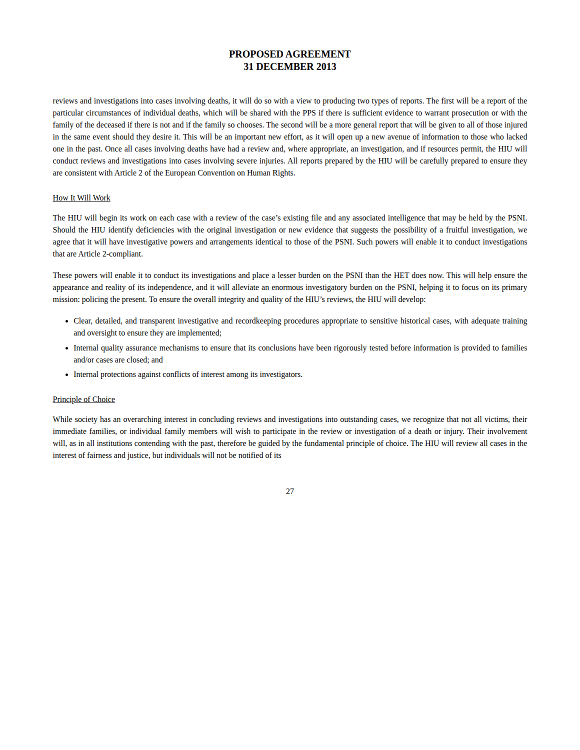PROPOSED AGREEMENT
31 DECEMBER 2013
reviews and investigations into cases involving deaths, it will do so with a view to producing two types of reports. The first will be a report of the particular circumstances of individual deaths, which will be shared with the PPS if there is sufficient evidence to warrant prosecution or with the family of the deceased if there is not and if the family so chooses. The second will be a more general report that will be given to all of those injured in the same event should they desire it. This will be an important new effort, as it will open up a new avenue of information to those who lacked one in the past. Once all cases involving deaths have had a review and, where appropriate, an investigation, and if resources permit, the HIU will conduct reviews and investigations into cases involving severe injuries. All reports prepared by the HIU will be carefully prepared to ensure they are consistent with Article 2 of the European Convention on Human Rights.
How It Will Work
The HIU will begin its work on each case with a review of the case’s existing file and any associated intelligence that may be held by the PSNI. Should the HIU identify deficiencies with the original investigation or new evidence that suggests the possibility of a fruitful investigation, we agree that it will have investigative powers and arrangements identical to those of the PSNI. Such powers will enable it to conduct investigations that are Article 2-compliant.
These powers will enable it to conduct its investigations and place a lesser burden on the PSNI than the HET does now. This will help ensure the appearance and reality of its independence, and it will alleviate an enormous investigatory burden on the PSNI, helping it to focus on its primary mission: policing the present. To ensure the overall integrity and quality of the HIU’s reviews, the HIU will develop:
Clear, detailed, and transparent investigative and recordkeeping procedures appropriate to sensitive historical cases, with adequate training and oversight to ensure they are implemented;
Internal quality assurance mechanisms to ensure that its conclusions have been rigorously tested before information is provided to families and/or cases are closed; and
Internal protections against conflicts of interest among its investigators.
Principle of Choice
While society has an overarching interest in concluding reviews and investigations into outstanding cases, we recognize that not all victims, their immediate families, or individual family members will wish to participate in the review or investigation of a death or injury. Their involvement will, as in all institutions contending with the past, therefore be guided by the fundamental principle of choice. The HIU will review all cases in the interest of fairness and justice, but individuals will not be notified of its
27